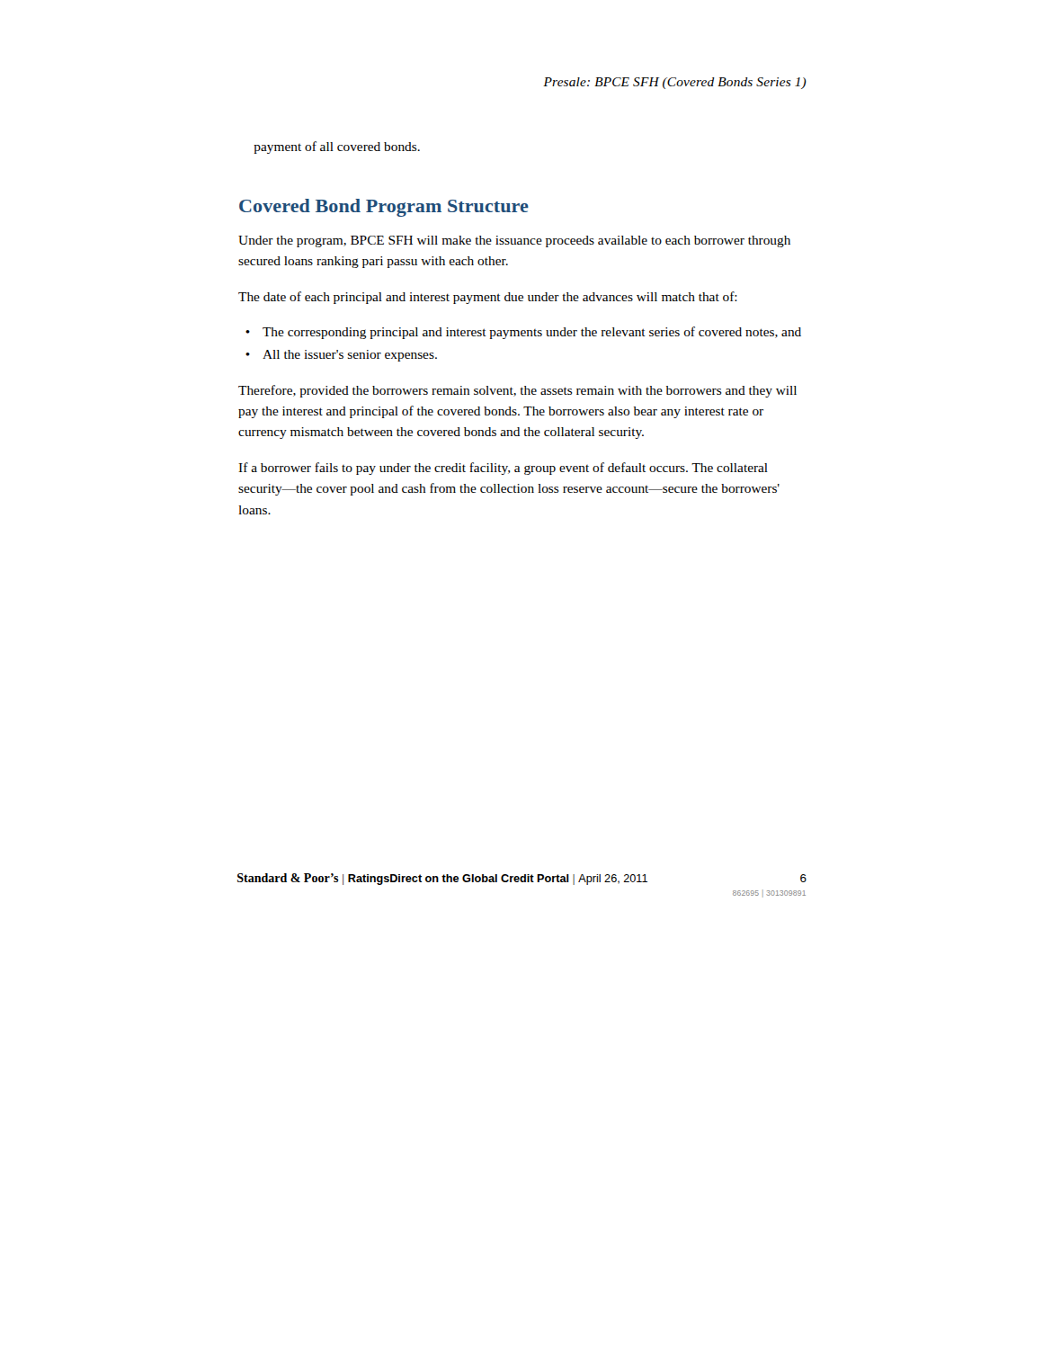Presale: BPCE SFH (Covered Bonds Series 1)
payment of all covered bonds.
Covered Bond Program Structure
Under the program, BPCE SFH will make the issuance proceeds available to each borrower through secured loans ranking pari passu with each other.
The date of each principal and interest payment due under the advances will match that of:
The corresponding principal and interest payments under the relevant series of covered notes, and
All the issuer's senior expenses.
Therefore, provided the borrowers remain solvent, the assets remain with the borrowers and they will pay the interest and principal of the covered bonds. The borrowers also bear any interest rate or currency mismatch between the covered bonds and the collateral security.
If a borrower fails to pay under the credit facility, a group event of default occurs. The collateral security—the cover pool and cash from the collection loss reserve account—secure the borrowers' loans.
Standard & Poor’s|RatingsDirect on the Global Credit Portal|April 26, 2011
6
862695 | 301309891